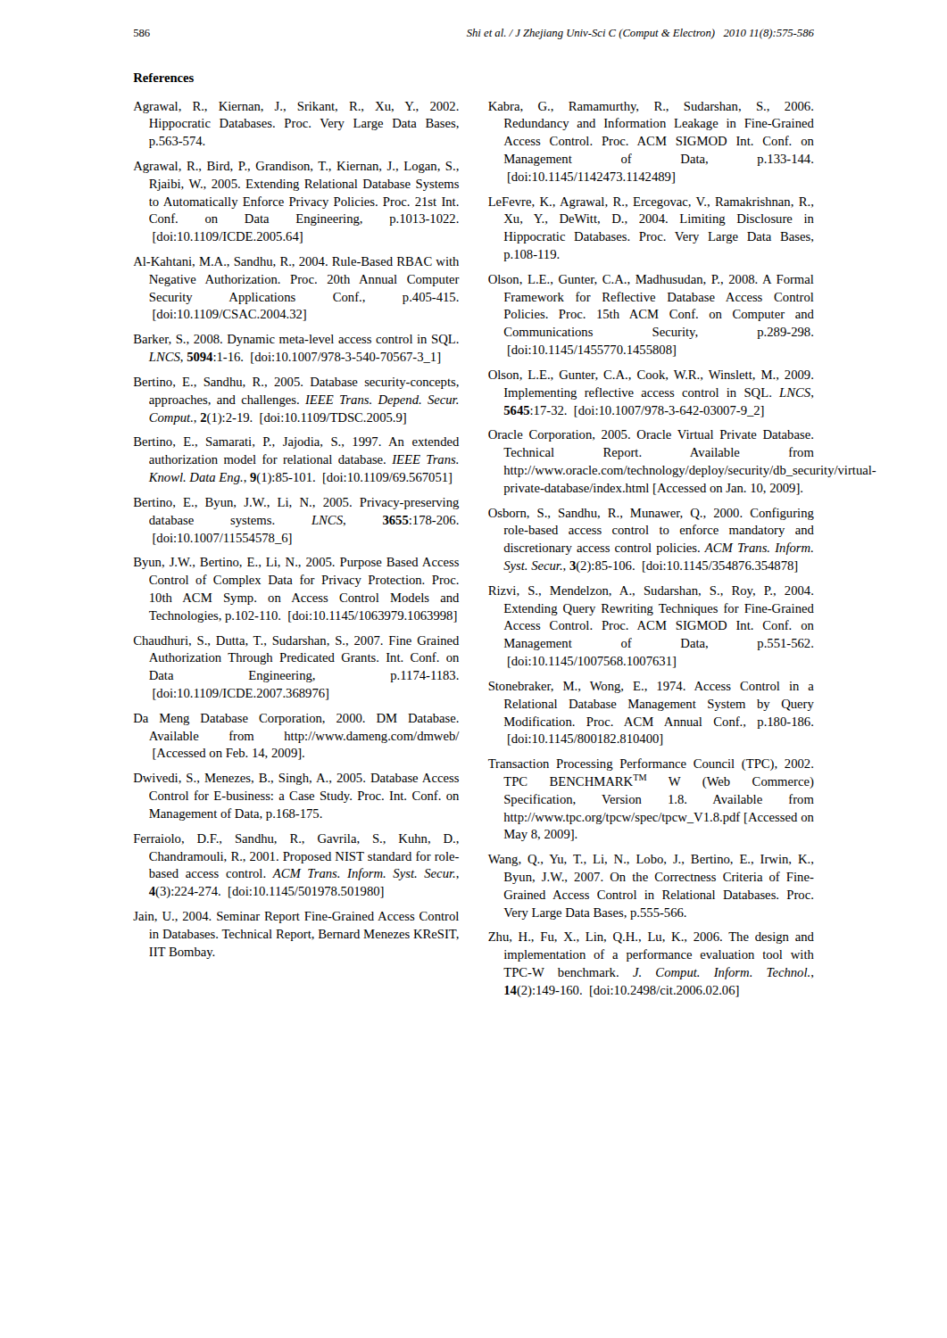586 Shi et al. / J Zhejiang Univ-Sci C (Comput & Electron) 2010 11(8):575-586
References
Agrawal, R., Kiernan, J., Srikant, R., Xu, Y., 2002. Hippocratic Databases. Proc. Very Large Data Bases, p.563-574.
Agrawal, R., Bird, P., Grandison, T., Kiernan, J., Logan, S., Rjaibi, W., 2005. Extending Relational Database Systems to Automatically Enforce Privacy Policies. Proc. 21st Int. Conf. on Data Engineering, p.1013-1022. [doi:10.1109/ICDE.2005.64]
Al-Kahtani, M.A., Sandhu, R., 2004. Rule-Based RBAC with Negative Authorization. Proc. 20th Annual Computer Security Applications Conf., p.405-415. [doi:10.1109/CSAC.2004.32]
Barker, S., 2008. Dynamic meta-level access control in SQL. LNCS, 5094:1-16. [doi:10.1007/978-3-540-70567-3_1]
Bertino, E., Sandhu, R., 2005. Database security-concepts, approaches, and challenges. IEEE Trans. Depend. Secur. Comput., 2(1):2-19. [doi:10.1109/TDSC.2005.9]
Bertino, E., Samarati, P., Jajodia, S., 1997. An extended authorization model for relational database. IEEE Trans. Knowl. Data Eng., 9(1):85-101. [doi:10.1109/69.567051]
Bertino, E., Byun, J.W., Li, N., 2005. Privacy-preserving database systems. LNCS, 3655:178-206. [doi:10.1007/11554578_6]
Byun, J.W., Bertino, E., Li, N., 2005. Purpose Based Access Control of Complex Data for Privacy Protection. Proc. 10th ACM Symp. on Access Control Models and Technologies, p.102-110. [doi:10.1145/1063979.1063998]
Chaudhuri, S., Dutta, T., Sudarshan, S., 2007. Fine Grained Authorization Through Predicated Grants. Int. Conf. on Data Engineering, p.1174-1183. [doi:10.1109/ICDE.2007.368976]
Da Meng Database Corporation, 2000. DM Database. Available from http://www.dameng.com/dmweb/ [Accessed on Feb. 14, 2009].
Dwivedi, S., Menezes, B., Singh, A., 2005. Database Access Control for E-business: a Case Study. Proc. Int. Conf. on Management of Data, p.168-175.
Ferraiolo, D.F., Sandhu, R., Gavrila, S., Kuhn, D., Chandramouli, R., 2001. Proposed NIST standard for role-based access control. ACM Trans. Inform. Syst. Secur., 4(3):224-274. [doi:10.1145/501978.501980]
Jain, U., 2004. Seminar Report Fine-Grained Access Control in Databases. Technical Report, Bernard Menezes KReSIT, IIT Bombay.
Kabra, G., Ramamurthy, R., Sudarshan, S., 2006. Redundancy and Information Leakage in Fine-Grained Access Control. Proc. ACM SIGMOD Int. Conf. on Management of Data, p.133-144. [doi:10.1145/1142473.1142489]
LeFevre, K., Agrawal, R., Ercegovac, V., Ramakrishnan, R., Xu, Y., DeWitt, D., 2004. Limiting Disclosure in Hippocratic Databases. Proc. Very Large Data Bases, p.108-119.
Olson, L.E., Gunter, C.A., Madhusudan, P., 2008. A Formal Framework for Reflective Database Access Control Policies. Proc. 15th ACM Conf. on Computer and Communications Security, p.289-298. [doi:10.1145/1455770.1455808]
Olson, L.E., Gunter, C.A., Cook, W.R., Winslett, M., 2009. Implementing reflective access control in SQL. LNCS, 5645:17-32. [doi:10.1007/978-3-642-03007-9_2]
Oracle Corporation, 2005. Oracle Virtual Private Database. Technical Report. Available from http://www.oracle.com/technology/deploy/security/db_security/virtual-private-database/index.html [Accessed on Jan. 10, 2009].
Osborn, S., Sandhu, R., Munawer, Q., 2000. Configuring role-based access control to enforce mandatory and discretionary access control policies. ACM Trans. Inform. Syst. Secur., 3(2):85-106. [doi:10.1145/354876.354878]
Rizvi, S., Mendelzon, A., Sudarshan, S., Roy, P., 2004. Extending Query Rewriting Techniques for Fine-Grained Access Control. Proc. ACM SIGMOD Int. Conf. on Management of Data, p.551-562. [doi:10.1145/1007568.1007631]
Stonebraker, M., Wong, E., 1974. Access Control in a Relational Database Management System by Query Modification. Proc. ACM Annual Conf., p.180-186. [doi:10.1145/800182.810400]
Transaction Processing Performance Council (TPC), 2002. TPC BENCHMARKTM W (Web Commerce) Specification, Version 1.8. Available from http://www.tpc.org/tpcw/spec/tpcw_V1.8.pdf [Accessed on May 8, 2009].
Wang, Q., Yu, T., Li, N., Lobo, J., Bertino, E., Irwin, K., Byun, J.W., 2007. On the Correctness Criteria of Fine-Grained Access Control in Relational Databases. Proc. Very Large Data Bases, p.555-566.
Zhu, H., Fu, X., Lin, Q.H., Lu, K., 2006. The design and implementation of a performance evaluation tool with TPC-W benchmark. J. Comput. Inform. Technol., 14(2):149-160. [doi:10.2498/cit.2006.02.06]